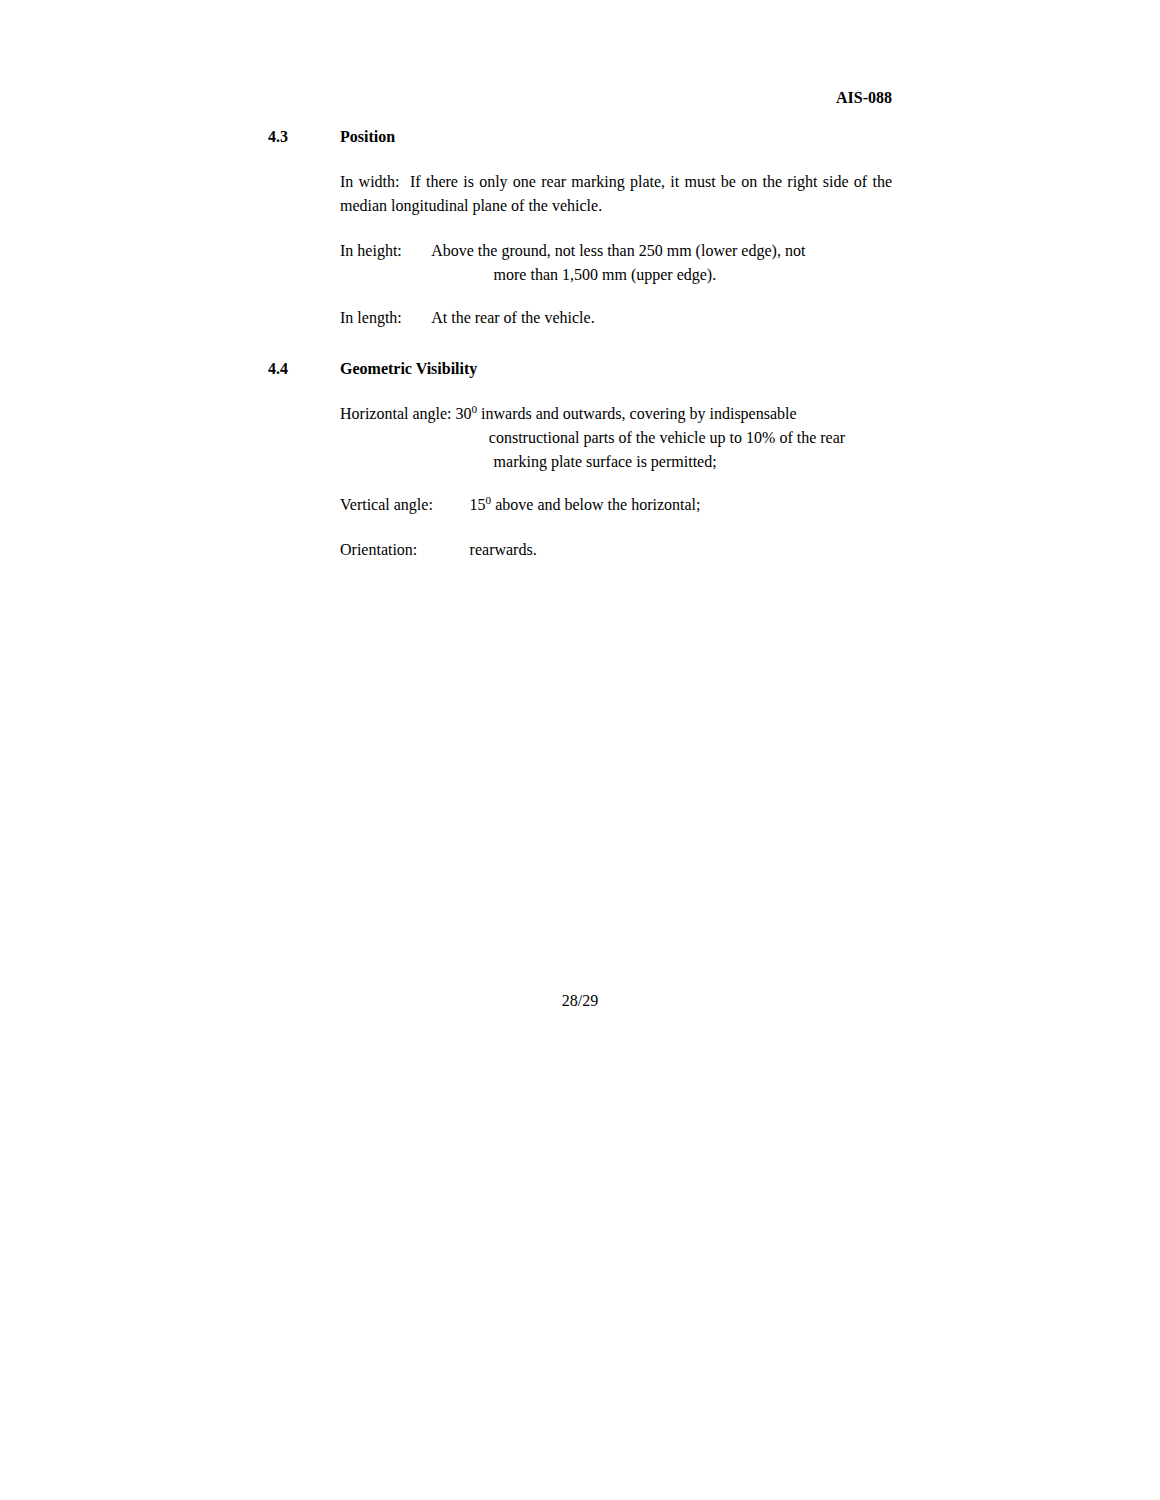AIS-088
4.3
Position
In width: If there is only one rear marking plate, it must be on the right side of the median longitudinal plane of the vehicle.
In height:
Above the ground, not less than 250 mm (lower edge), not
more than 1,500 mm (upper edge).
In length:
At the rear of the vehicle.
4.4
Geometric Visibility
Horizontal angle: 300 inwards and outwards, covering by indispensable
constructional parts of the vehicle up to 10% of the rear
marking plate surface is permitted;
Vertical angle:
150 above and below the horizontal;
Orientation:
rearwards.
28/29